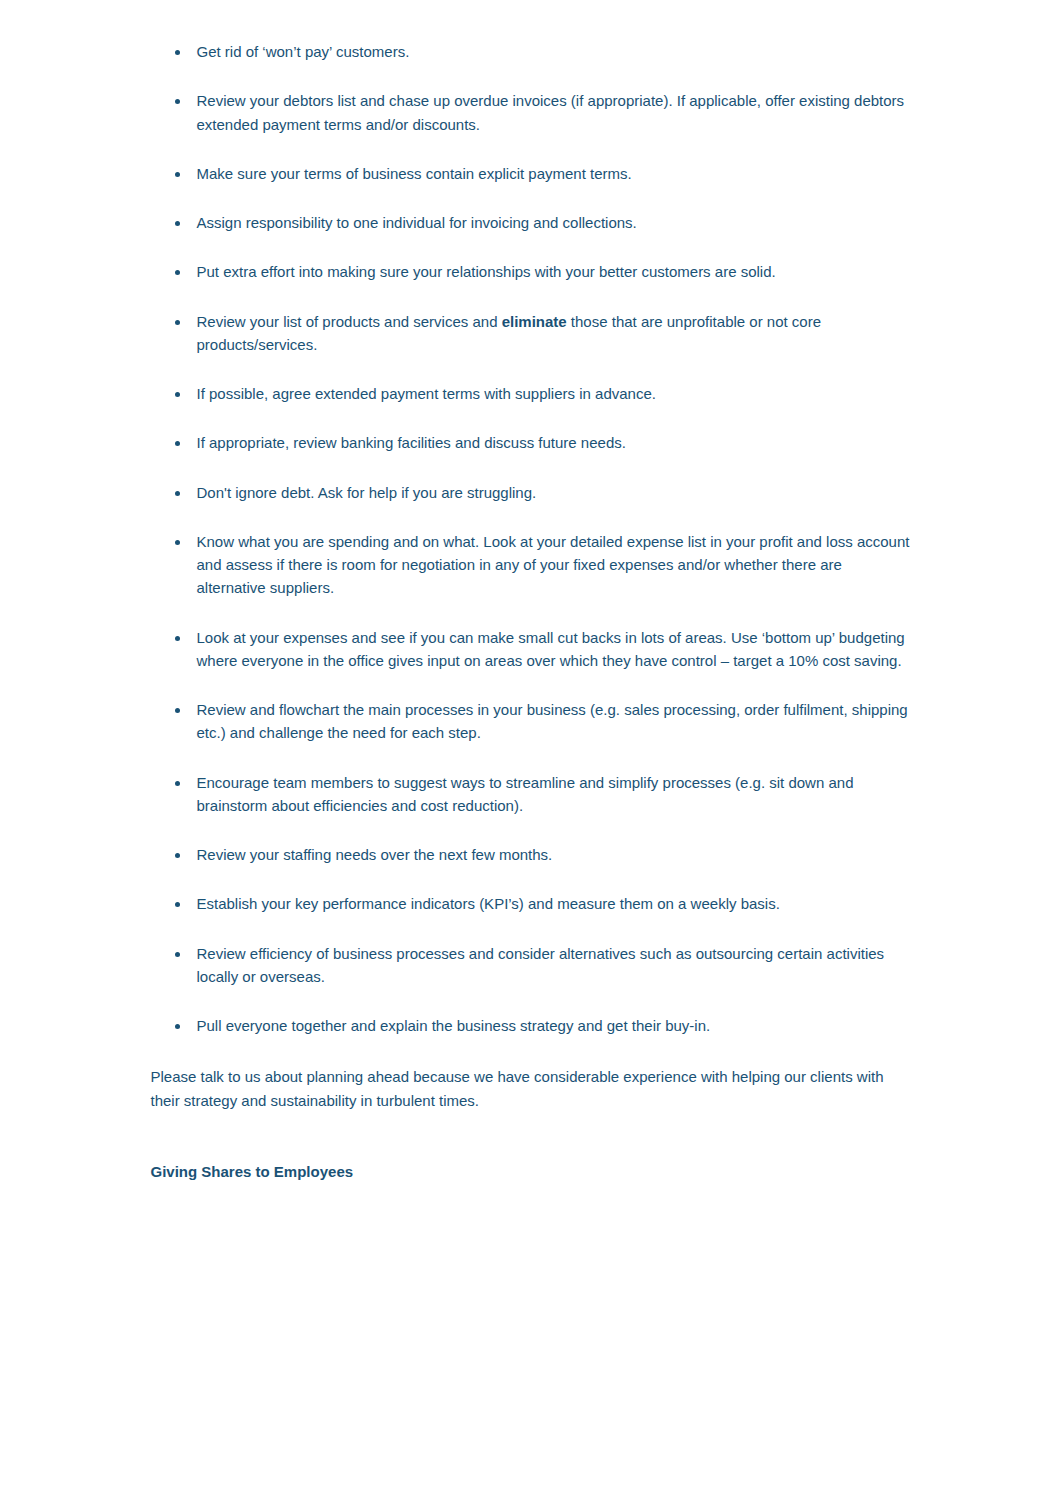Get rid of ‘won’t pay’ customers.
Review your debtors list and chase up overdue invoices (if appropriate). If applicable, offer existing debtors extended payment terms and/or discounts.
Make sure your terms of business contain explicit payment terms.
Assign responsibility to one individual for invoicing and collections.
Put extra effort into making sure your relationships with your better customers are solid.
Review your list of products and services and eliminate those that are unprofitable or not core products/services.
If possible, agree extended payment terms with suppliers in advance.
If appropriate, review banking facilities and discuss future needs.
Don't ignore debt. Ask for help if you are struggling.
Know what you are spending and on what. Look at your detailed expense list in your profit and loss account and assess if there is room for negotiation in any of your fixed expenses and/or whether there are alternative suppliers.
Look at your expenses and see if you can make small cut backs in lots of areas. Use ‘bottom up’ budgeting where everyone in the office gives input on areas over which they have control – target a 10% cost saving.
Review and flowchart the main processes in your business (e.g. sales processing, order fulfilment, shipping etc.) and challenge the need for each step.
Encourage team members to suggest ways to streamline and simplify processes (e.g. sit down and brainstorm about efficiencies and cost reduction).
Review your staffing needs over the next few months.
Establish your key performance indicators (KPI’s) and measure them on a weekly basis.
Review efficiency of business processes and consider alternatives such as outsourcing certain activities locally or overseas.
Pull everyone together and explain the business strategy and get their buy-in.
Please talk to us about planning ahead because we have considerable experience with helping our clients with their strategy and sustainability in turbulent times.
Giving Shares to Employees